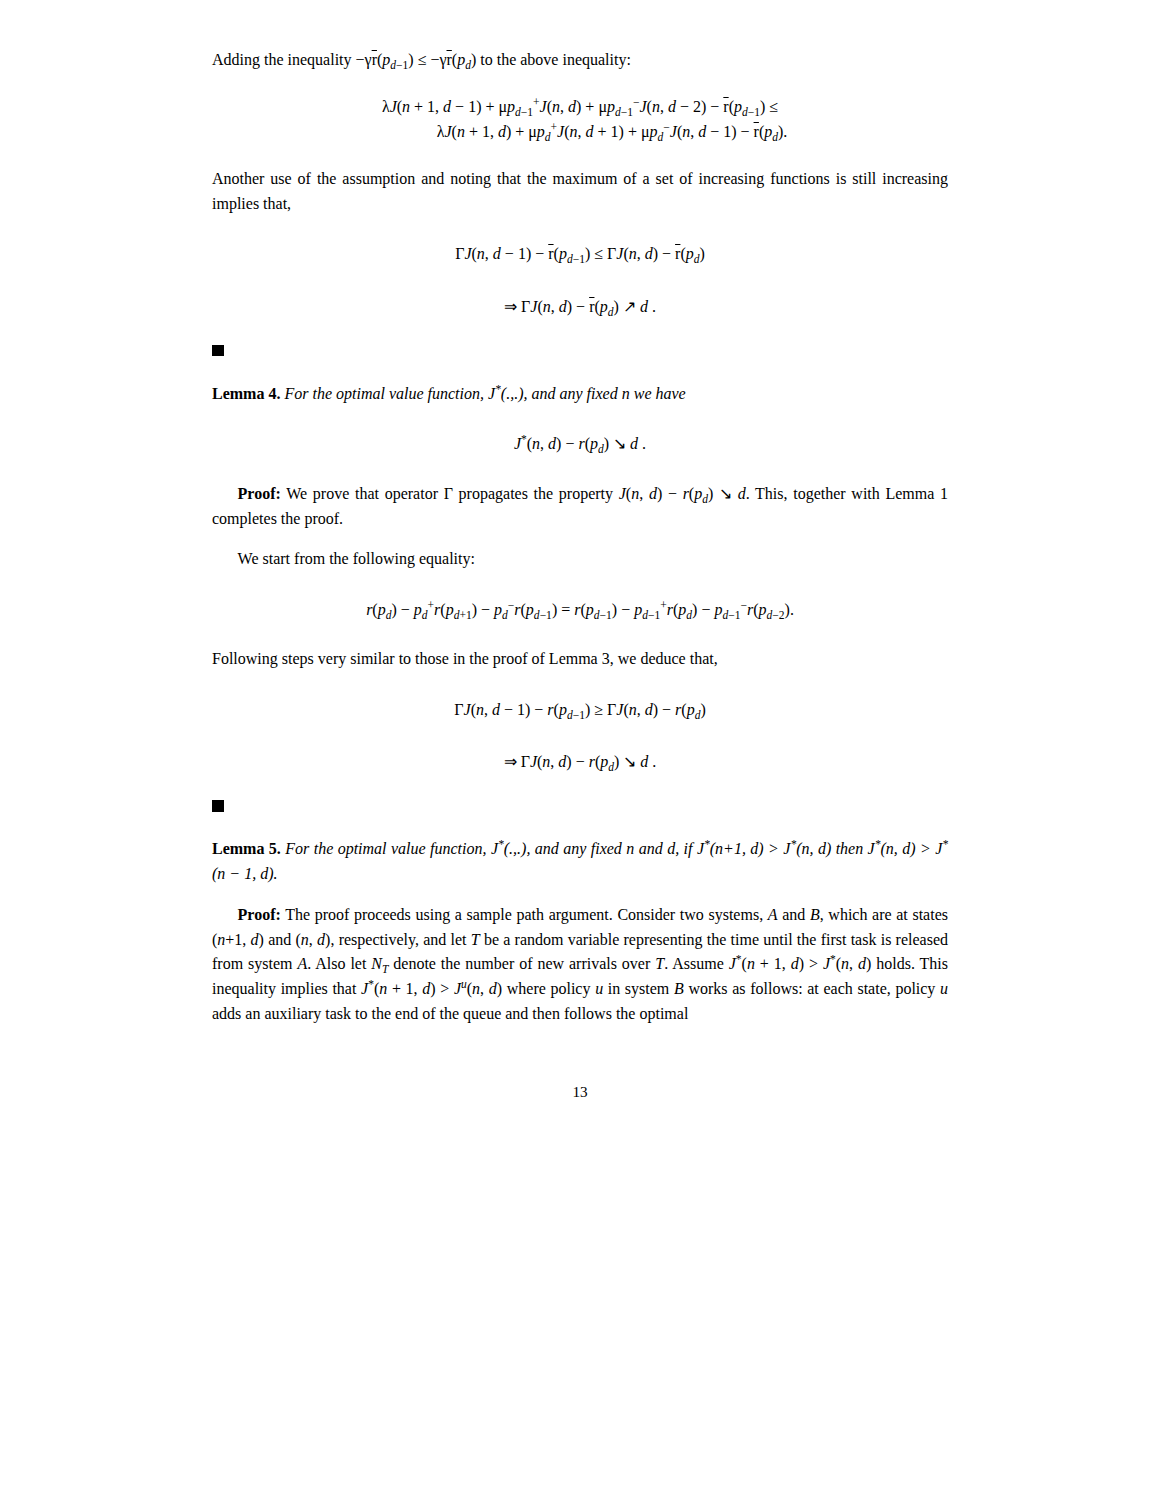Adding the inequality −γr(pd−1) ≤ −γr(pd) to the above inequality:
λJ(n + 1, d − 1) + μpd−1+J(n, d) + μpd−1−J(n, d − 2) − r(pd−1) ≤ λJ(n + 1, d) + μpd+J(n, d + 1) + μpd−J(n, d − 1) − r(pd).
Another use of the assumption and noting that the maximum of a set of increasing functions is still increasing implies that,
ΓJ(n, d − 1) − r(pd−1) ≤ ΓJ(n, d) − r(pd)
⇒ ΓJ(n, d) − r(pd) ↗ d .
Lemma 4. For the optimal value function, J*(.,.), and any fixed n we have
J*(n, d) − r(pd) ↘ d .
Proof: We prove that operator Γ propagates the property J(n, d) − r(pd) ↘ d. This, together with Lemma 1 completes the proof.
We start from the following equality:
r(pd) − pd+r(pd+1) − pd−r(pd−1) = r(pd−1) − pd−1+r(pd) − pd−1−r(pd−2).
Following steps very similar to those in the proof of Lemma 3, we deduce that,
ΓJ(n, d − 1) − r(pd−1) ≥ ΓJ(n, d) − r(pd)
⇒ ΓJ(n, d) − r(pd) ↘ d .
Lemma 5. For the optimal value function, J*(.,.), and any fixed n and d, if J*(n+1, d) > J*(n, d) then J*(n, d) > J*(n − 1, d).
Proof: The proof proceeds using a sample path argument. Consider two systems, A and B, which are at states (n+1, d) and (n, d), respectively, and let T be a random variable representing the time until the first task is released from system A. Also let NT denote the number of new arrivals over T. Assume J*(n + 1, d) > J*(n, d) holds. This inequality implies that J*(n + 1, d) > Ju(n, d) where policy u in system B works as follows: at each state, policy u adds an auxiliary task to the end of the queue and then follows the optimal
13